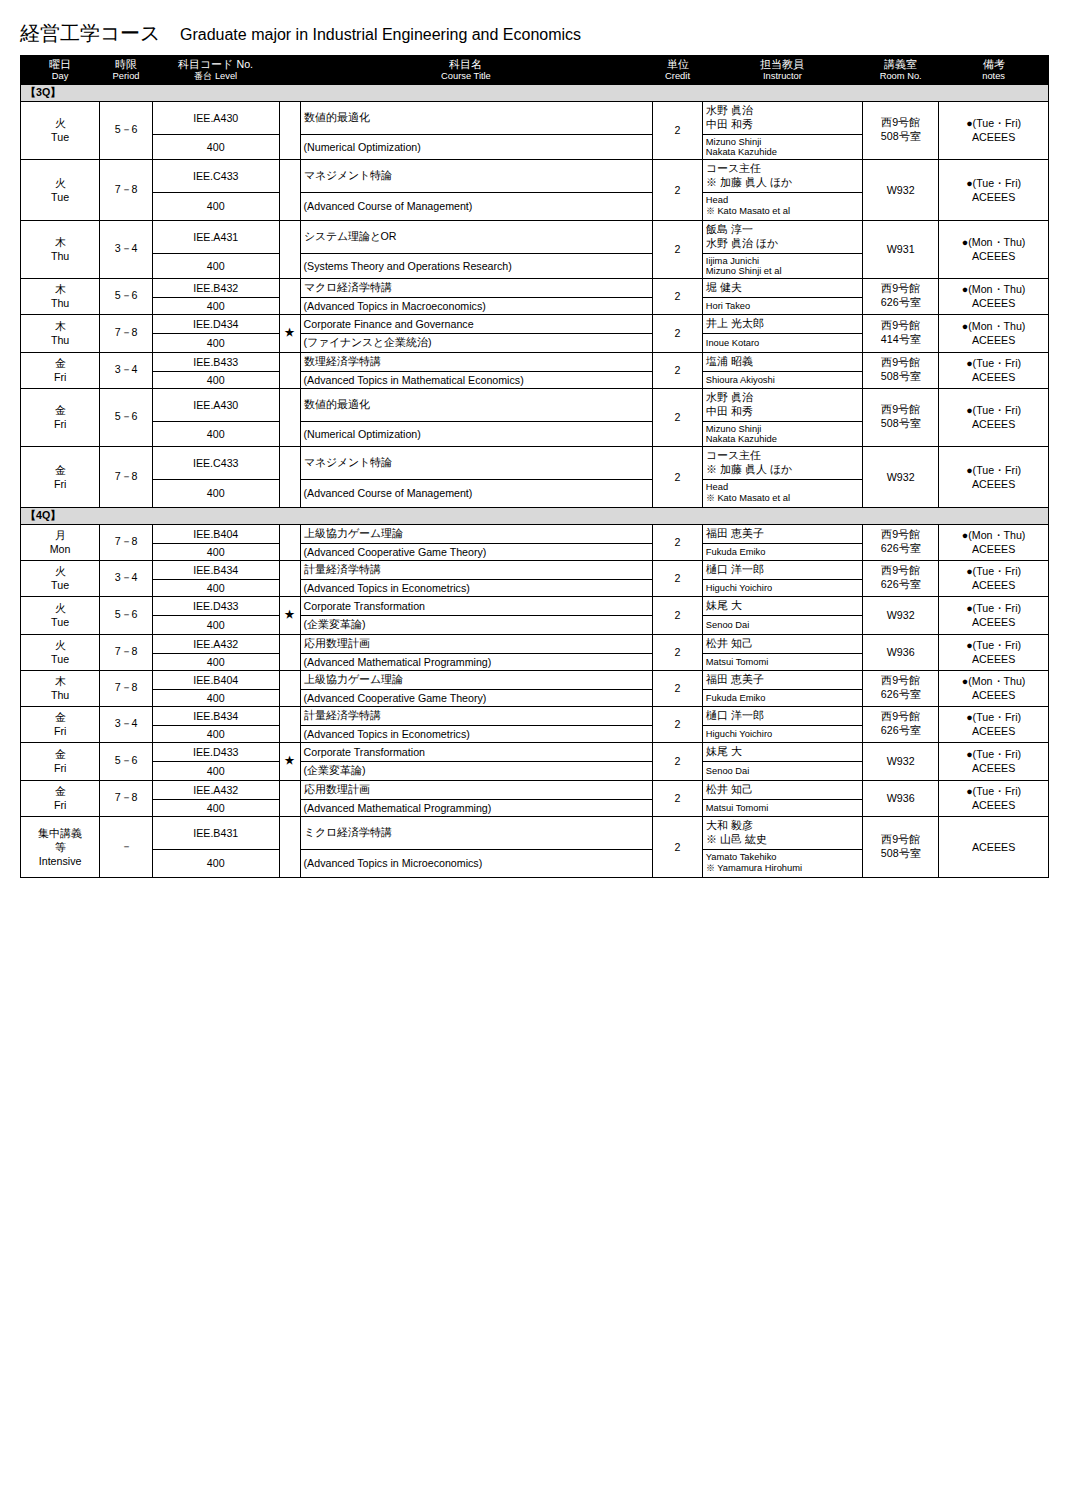経営工学コースGraduate major in Industrial Engineering and Economics
| 曜日 Day | 時限 Period | 科目コード No. 番台 Level | 科目名 Course Title | 単位 Credit | 担当教員 Instructor | 講義室 Room No. | 備考 notes |
| --- | --- | --- | --- | --- | --- | --- | --- |
| 【3Q】 |
| 火 Tue | 5－6 | IEE.A430 | | 数値的最適化 | 2 | 水野 眞治 中田 和秀 | 西9号館 508号室 | ●(Tue・Fri) ACEEES |
| 400 | (Numerical Optimization) | Mizuno Shinji Nakata Kazuhide |
| 火 Tue | 7－8 | IEE.C433 | | マネジメント特論 | 2 | コース主任 ※ 加藤 眞人 ほか | W932 | ●(Tue・Fri) ACEEES |
| 400 | (Advanced Course of Management) | Head ※ Kato Masato et al |
| 木 Thu | 3－4 | IEE.A431 | | システム理論とOR | 2 | 飯島 淳一 水野 眞治 ほか | W931 | ●(Mon・Thu) ACEEES |
| 400 | (Systems Theory and Operations Research) | Iijima Junichi Mizuno Shinji et al |
| 木 Thu | 5－6 | IEE.B432 | | マクロ経済学特講 | 2 | 堀 健夫 | 西9号館 626号室 | ●(Mon・Thu) ACEEES |
| 400 | (Advanced Topics in Macroeconomics) | Hori Takeo |
| 木 Thu | 7－8 | IEE.D434 | ★ | Corporate Finance and Governance | 2 | 井上 光太郎 | 西9号館 414号室 | ●(Mon・Thu) ACEEES |
| 400 | (ファイナンスと企業統治) | Inoue Kotaro |
| 金 Fri | 3－4 | IEE.B433 | | 数理経済学特講 | 2 | 塩浦 昭義 | 西9号館 508号室 | ●(Tue・Fri) ACEEES |
| 400 | (Advanced Topics in Mathematical Economics) | Shioura Akiyoshi |
| 金 Fri | 5－6 | IEE.A430 | | 数値的最適化 | 2 | 水野 眞治 中田 和秀 | 西9号館 508号室 | ●(Tue・Fri) ACEEES |
| 400 | (Numerical Optimization) | Mizuno Shinji Nakata Kazuhide |
| 金 Fri | 7－8 | IEE.C433 | | マネジメント特論 | 2 | コース主任 ※ 加藤 眞人 ほか | W932 | ●(Tue・Fri) ACEEES |
| 400 | (Advanced Course of Management) | Head ※ Kato Masato et al |
| 【4Q】 |
| 月 Mon | 7－8 | IEE.B404 | | 上級協力ゲーム理論 | 2 | 福田 恵美子 | 西9号館 626号室 | ●(Mon・Thu) ACEEES |
| 400 | (Advanced Cooperative Game Theory) | Fukuda Emiko |
| 火 Tue | 3－4 | IEE.B434 | | 計量経済学特講 | 2 | 樋口 洋一郎 | 西9号館 626号室 | ●(Tue・Fri) ACEEES |
| 400 | (Advanced Topics in Econometrics) | Higuchi Yoichiro |
| 火 Tue | 5－6 | IEE.D433 | ★ | Corporate Transformation | 2 | 妹尾 大 | W932 | ●(Tue・Fri) ACEEES |
| 400 | (企業変革論) | Senoo Dai |
| 火 Tue | 7－8 | IEE.A432 | | 応用数理計画 | 2 | 松井 知己 | W936 | ●(Tue・Fri) ACEEES |
| 400 | (Advanced Mathematical Programming) | Matsui Tomomi |
| 木 Thu | 7－8 | IEE.B404 | | 上級協力ゲーム理論 | 2 | 福田 恵美子 | 西9号館 626号室 | ●(Mon・Thu) ACEEES |
| 400 | (Advanced Cooperative Game Theory) | Fukuda Emiko |
| 金 Fri | 3－4 | IEE.B434 | | 計量経済学特講 | 2 | 樋口 洋一郎 | 西9号館 626号室 | ●(Tue・Fri) ACEEES |
| 400 | (Advanced Topics in Econometrics) | Higuchi Yoichiro |
| 金 Fri | 5－6 | IEE.D433 | ★ | Corporate Transformation | 2 | 妹尾 大 | W932 | ●(Tue・Fri) ACEEES |
| 400 | (企業変革論) | Senoo Dai |
| 金 Fri | 7－8 | IEE.A432 | | 応用数理計画 | 2 | 松井 知己 | W936 | ●(Tue・Fri) ACEEES |
| 400 | (Advanced Mathematical Programming) | Matsui Tomomi |
| 集中講義 等 Intensive | － | IEE.B431 | | ミクロ経済学特講 | 2 | 大和 毅彦 ※ 山邑 紘史 | 西9号館 508号室 | ACEEES |
| 400 | (Advanced Topics in Microeconomics) | Yamato Takehiko ※ Yamamura Hirohumi |